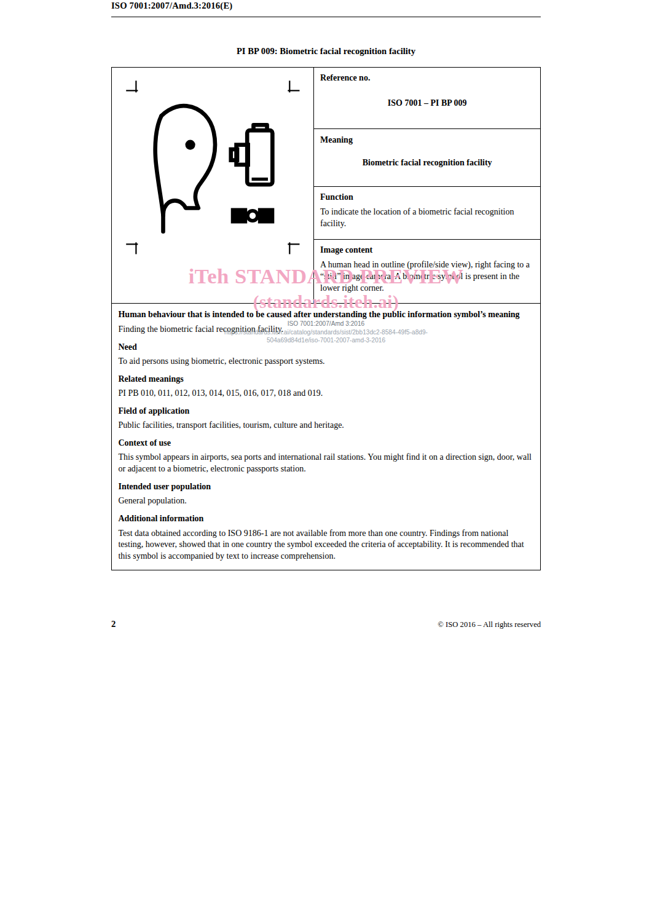ISO 7001:2007/Amd.3:2016(E)
PI BP 009: Biometric facial recognition facility
| | Reference no. ISO 7001 – PI BP 009 |
| Meaning Biometric facial recognition facility |
| Function To indicate the location of a biometric facial recognition facility. |
| Image content A human head in outline (profile/side view), right facing to a “still” image camera. A biometric symbol is present in the lower right corner. |
Human behaviour that is intended to be caused after understanding the public information symbol’s meaning
Finding the biometric facial recognition facility.
Need
To aid persons using biometric, electronic passport systems.
Related meanings
PI PB 010, 011, 012, 013, 014, 015, 016, 017, 018 and 019.
Field of application
Public facilities, transport facilities, tourism, culture and heritage.
Context of use
This symbol appears in airports, sea ports and international rail stations. You might find it on a direction sign, door, wall or adjacent to a biometric, electronic passports station.
Intended user population
General population.
Additional information
Test data obtained according to ISO 9186-1 are not available from more than one country. Findings from national testing, however, showed that in one country the symbol exceeded the criteria of acceptability. It is recommended that this symbol is accompanied by text to increase comprehension.
iTeh STANDARD PREVIEW
(standards.iteh.ai)
ISO 7001:2007/Amd 3:2016
https://standards.iteh.ai/catalog/standards/sist/2bb13dc2-8584-49f5-a8d9-
504a69d84d1e/iso-7001-2007-amd-3-2016
2
© ISO 2016 – All rights reserved